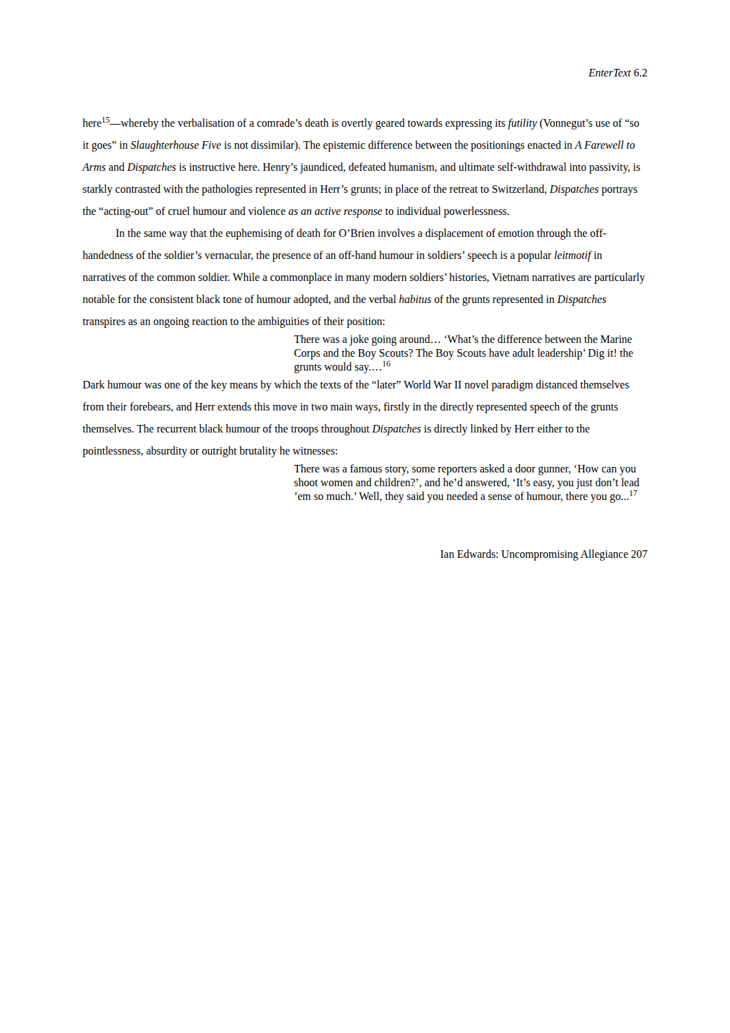EnterText 6.2
here15—whereby the verbalisation of a comrade’s death is overtly geared towards expressing its futility (Vonnegut’s use of “so it goes” in Slaughterhouse Five is not dissimilar). The epistemic difference between the positionings enacted in A Farewell to Arms and Dispatches is instructive here. Henry’s jaundiced, defeated humanism, and ultimate self-withdrawal into passivity, is starkly contrasted with the pathologies represented in Herr’s grunts; in place of the retreat to Switzerland, Dispatches portrays the “acting-out” of cruel humour and violence as an active response to individual powerlessness.
In the same way that the euphemising of death for O’Brien involves a displacement of emotion through the off-handedness of the soldier’s vernacular, the presence of an off-hand humour in soldiers’ speech is a popular leitmotif in narratives of the common soldier. While a commonplace in many modern soldiers’ histories, Vietnam narratives are particularly notable for the consistent black tone of humour adopted, and the verbal habitus of the grunts represented in Dispatches transpires as an ongoing reaction to the ambiguities of their position:
There was a joke going around… ‘What’s the difference between the Marine Corps and the Boy Scouts? The Boy Scouts have adult leadership’ Dig it! the grunts would say.…16
Dark humour was one of the key means by which the texts of the “later” World War II novel paradigm distanced themselves from their forebears, and Herr extends this move in two main ways, firstly in the directly represented speech of the grunts themselves. The recurrent black humour of the troops throughout Dispatches is directly linked by Herr either to the pointlessness, absurdity or outright brutality he witnesses:
There was a famous story, some reporters asked a door gunner, ‘How can you shoot women and children?’, and he’d answered, ‘It’s easy, you just don’t lead ’em so much.’ Well, they said you needed a sense of humour, there you go...17
Ian Edwards: Uncompromising Allegiance 207